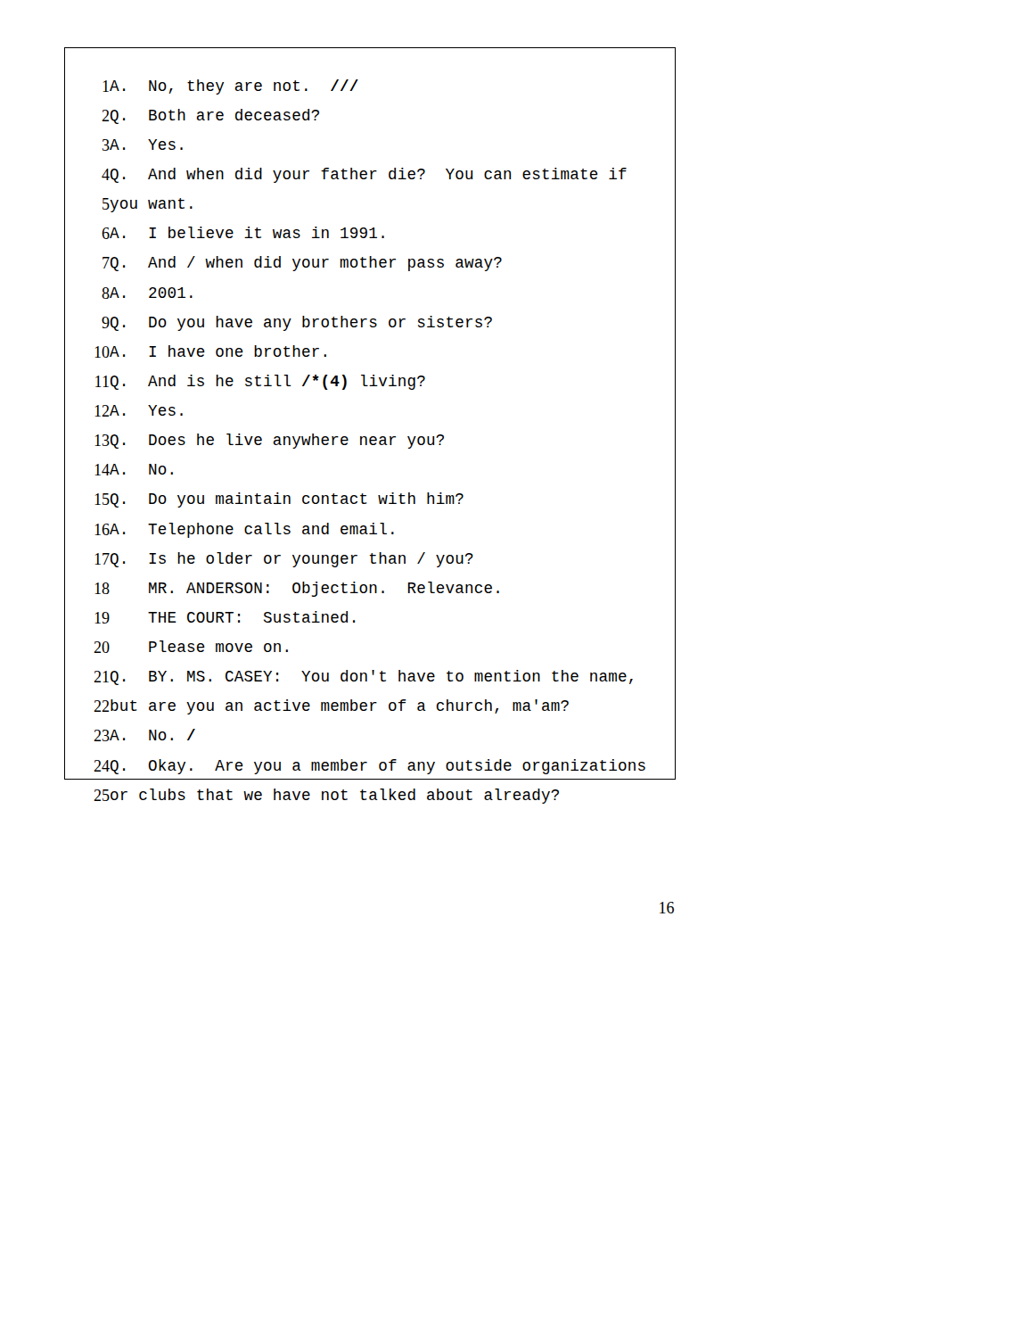| 1 | A. No, they are not. /// |
| 2 | Q. Both are deceased? |
| 3 | A. Yes. |
| 4 | Q. And when did your father die? You can estimate if |
| 5 | you want. |
| 6 | A. I believe it was in 1991. |
| 7 | Q. And / when did your mother pass away? |
| 8 | A. 2001. |
| 9 | Q. Do you have any brothers or sisters? |
| 10 | A. I have one brother. |
| 11 | Q. And is he still /*(4) living? |
| 12 | A. Yes. |
| 13 | Q. Does he live anywhere near you? |
| 14 | A. No. |
| 15 | Q. Do you maintain contact with him? |
| 16 | A. Telephone calls and email. |
| 17 | Q. Is he older or younger than / you? |
| 18 | MR. ANDERSON: Objection. Relevance. |
| 19 | THE COURT: Sustained. |
| 20 | Please move on. |
| 21 | Q. BY. MS. CASEY: You don't have to mention the name, |
| 22 | but are you an active member of a church, ma'am? |
| 23 | A. No. / |
| 24 | Q. Okay. Are you a member of any outside organizations |
| 25 | or clubs that we have not talked about already? |
16